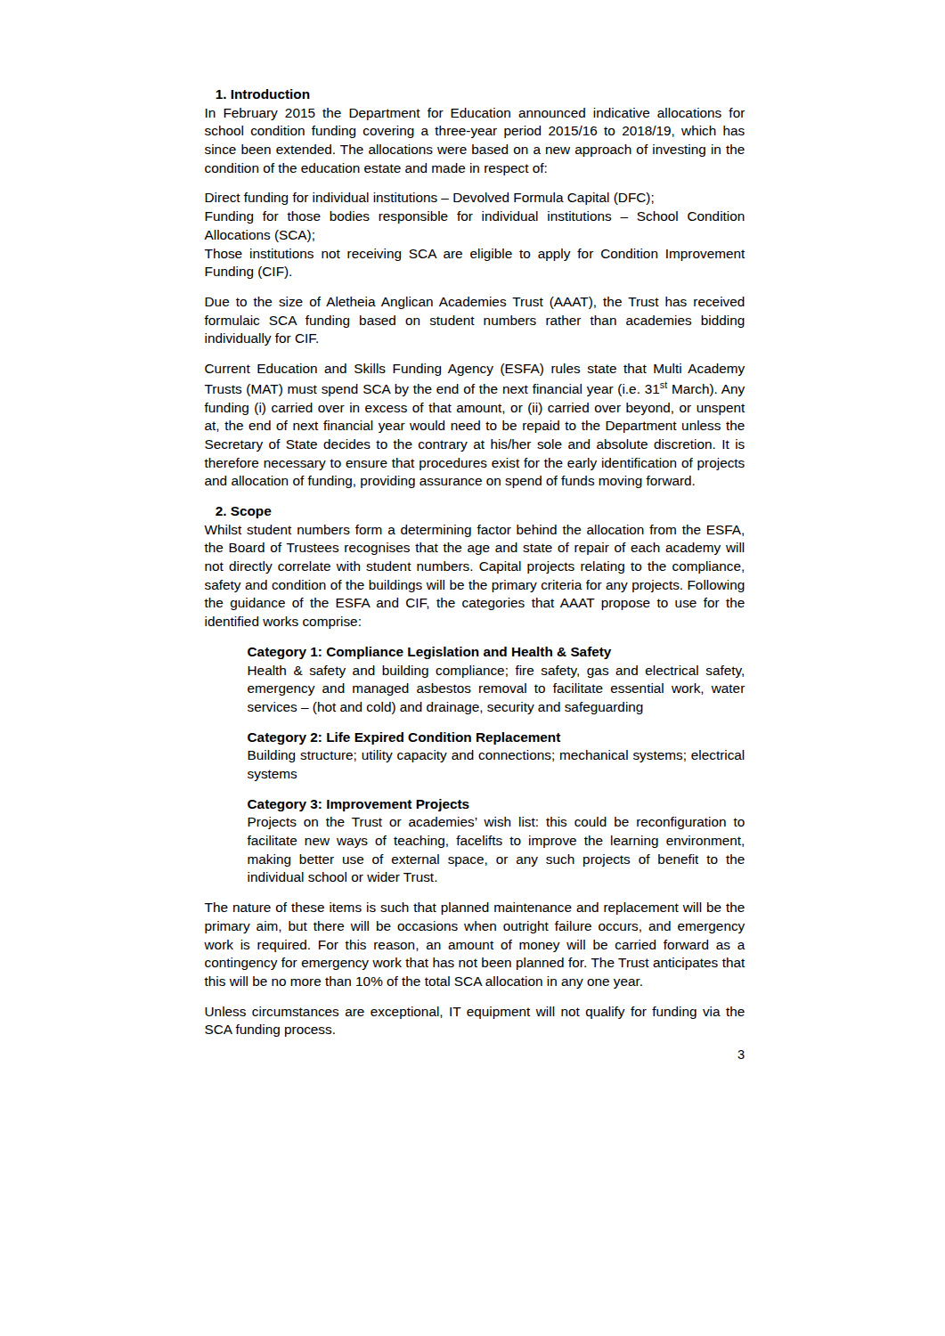Introduction
In February 2015 the Department for Education announced indicative allocations for school condition funding covering a three-year period 2015/16 to 2018/19, which has since been extended. The allocations were based on a new approach of investing in the condition of the education estate and made in respect of:
Direct funding for individual institutions – Devolved Formula Capital (DFC);
Funding for those bodies responsible for individual institutions – School Condition Allocations (SCA);
Those institutions not receiving SCA are eligible to apply for Condition Improvement Funding (CIF).
Due to the size of Aletheia Anglican Academies Trust (AAAT), the Trust has received formulaic SCA funding based on student numbers rather than academies bidding individually for CIF.
Current Education and Skills Funding Agency (ESFA) rules state that Multi Academy Trusts (MAT) must spend SCA by the end of the next financial year (i.e. 31st March). Any funding (i) carried over in excess of that amount, or (ii) carried over beyond, or unspent at, the end of next financial year would need to be repaid to the Department unless the Secretary of State decides to the contrary at his/her sole and absolute discretion. It is therefore necessary to ensure that procedures exist for the early identification of projects and allocation of funding, providing assurance on spend of funds moving forward.
Scope
Whilst student numbers form a determining factor behind the allocation from the ESFA, the Board of Trustees recognises that the age and state of repair of each academy will not directly correlate with student numbers. Capital projects relating to the compliance, safety and condition of the buildings will be the primary criteria for any projects. Following the guidance of the ESFA and CIF, the categories that AAAT propose to use for the identified works comprise:
Category 1: Compliance Legislation and Health & Safety
Health & safety and building compliance; fire safety, gas and electrical safety, emergency and managed asbestos removal to facilitate essential work, water services – (hot and cold) and drainage, security and safeguarding
Category 2: Life Expired Condition Replacement
Building structure; utility capacity and connections; mechanical systems; electrical systems
Category 3: Improvement Projects
Projects on the Trust or academies’ wish list: this could be reconfiguration to facilitate new ways of teaching, facelifts to improve the learning environment, making better use of external space, or any such projects of benefit to the individual school or wider Trust.
The nature of these items is such that planned maintenance and replacement will be the primary aim, but there will be occasions when outright failure occurs, and emergency work is required. For this reason, an amount of money will be carried forward as a contingency for emergency work that has not been planned for. The Trust anticipates that this will be no more than 10% of the total SCA allocation in any one year.
Unless circumstances are exceptional, IT equipment will not qualify for funding via the SCA funding process.
3